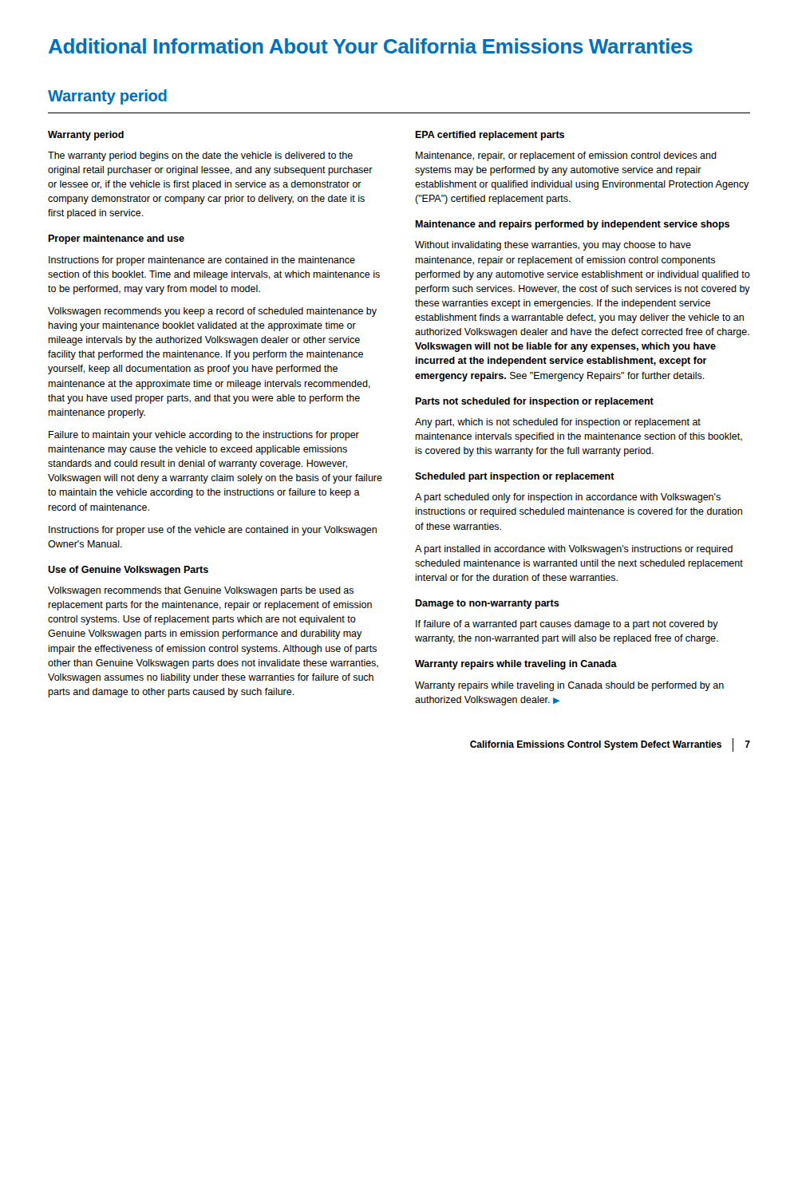Additional Information About Your California Emissions Warranties
Warranty period
Warranty period
The warranty period begins on the date the vehicle is delivered to the original retail purchaser or original lessee, and any subsequent purchaser or lessee or, if the vehicle is first placed in service as a demonstrator or company demonstrator or company car prior to delivery, on the date it is first placed in service.
Proper maintenance and use
Instructions for proper maintenance are contained in the maintenance section of this booklet. Time and mileage intervals, at which maintenance is to be performed, may vary from model to model.
Volkswagen recommends you keep a record of scheduled maintenance by having your maintenance booklet validated at the approximate time or mileage intervals by the authorized Volkswagen dealer or other service facility that performed the maintenance. If you perform the maintenance yourself, keep all documentation as proof you have performed the maintenance at the approximate time or mileage intervals recommended, that you have used proper parts, and that you were able to perform the maintenance properly.
Failure to maintain your vehicle according to the instructions for proper maintenance may cause the vehicle to exceed applicable emissions standards and could result in denial of warranty coverage. However, Volkswagen will not deny a warranty claim solely on the basis of your failure to maintain the vehicle according to the instructions or failure to keep a record of maintenance.
Instructions for proper use of the vehicle are contained in your Volkswagen Owner's Manual.
Use of Genuine Volkswagen Parts
Volkswagen recommends that Genuine Volkswagen parts be used as replacement parts for the maintenance, repair or replacement of emission control systems. Use of replacement parts which are not equivalent to Genuine Volkswagen parts in emission performance and durability may impair the effectiveness of emission control systems. Although use of parts other than Genuine Volkswagen parts does not invalidate these warranties, Volkswagen assumes no liability under these warranties for failure of such parts and damage to other parts caused by such failure.
EPA certified replacement parts
Maintenance, repair, or replacement of emission control devices and systems may be performed by any automotive service and repair establishment or qualified individual using Environmental Protection Agency ("EPA") certified replacement parts.
Maintenance and repairs performed by independent service shops
Without invalidating these warranties, you may choose to have maintenance, repair or replacement of emission control components performed by any automotive service establishment or individual qualified to perform such services. However, the cost of such services is not covered by these warranties except in emergencies. If the independent service establishment finds a warrantable defect, you may deliver the vehicle to an authorized Volkswagen dealer and have the defect corrected free of charge. Volkswagen will not be liable for any expenses, which you have incurred at the independent service establishment, except for emergency repairs. See "Emergency Repairs" for further details.
Parts not scheduled for inspection or replacement
Any part, which is not scheduled for inspection or replacement at maintenance intervals specified in the maintenance section of this booklet, is covered by this warranty for the full warranty period.
Scheduled part inspection or replacement
A part scheduled only for inspection in accordance with Volkswagen's instructions or required scheduled maintenance is covered for the duration of these warranties.
A part installed in accordance with Volkswagen's instructions or required scheduled maintenance is warranted until the next scheduled replacement interval or for the duration of these warranties.
Damage to non-warranty parts
If failure of a warranted part causes damage to a part not covered by warranty, the non-warranted part will also be replaced free of charge.
Warranty repairs while traveling in Canada
Warranty repairs while traveling in Canada should be performed by an authorized Volkswagen dealer. ▶
California Emissions Control System Defect Warranties7